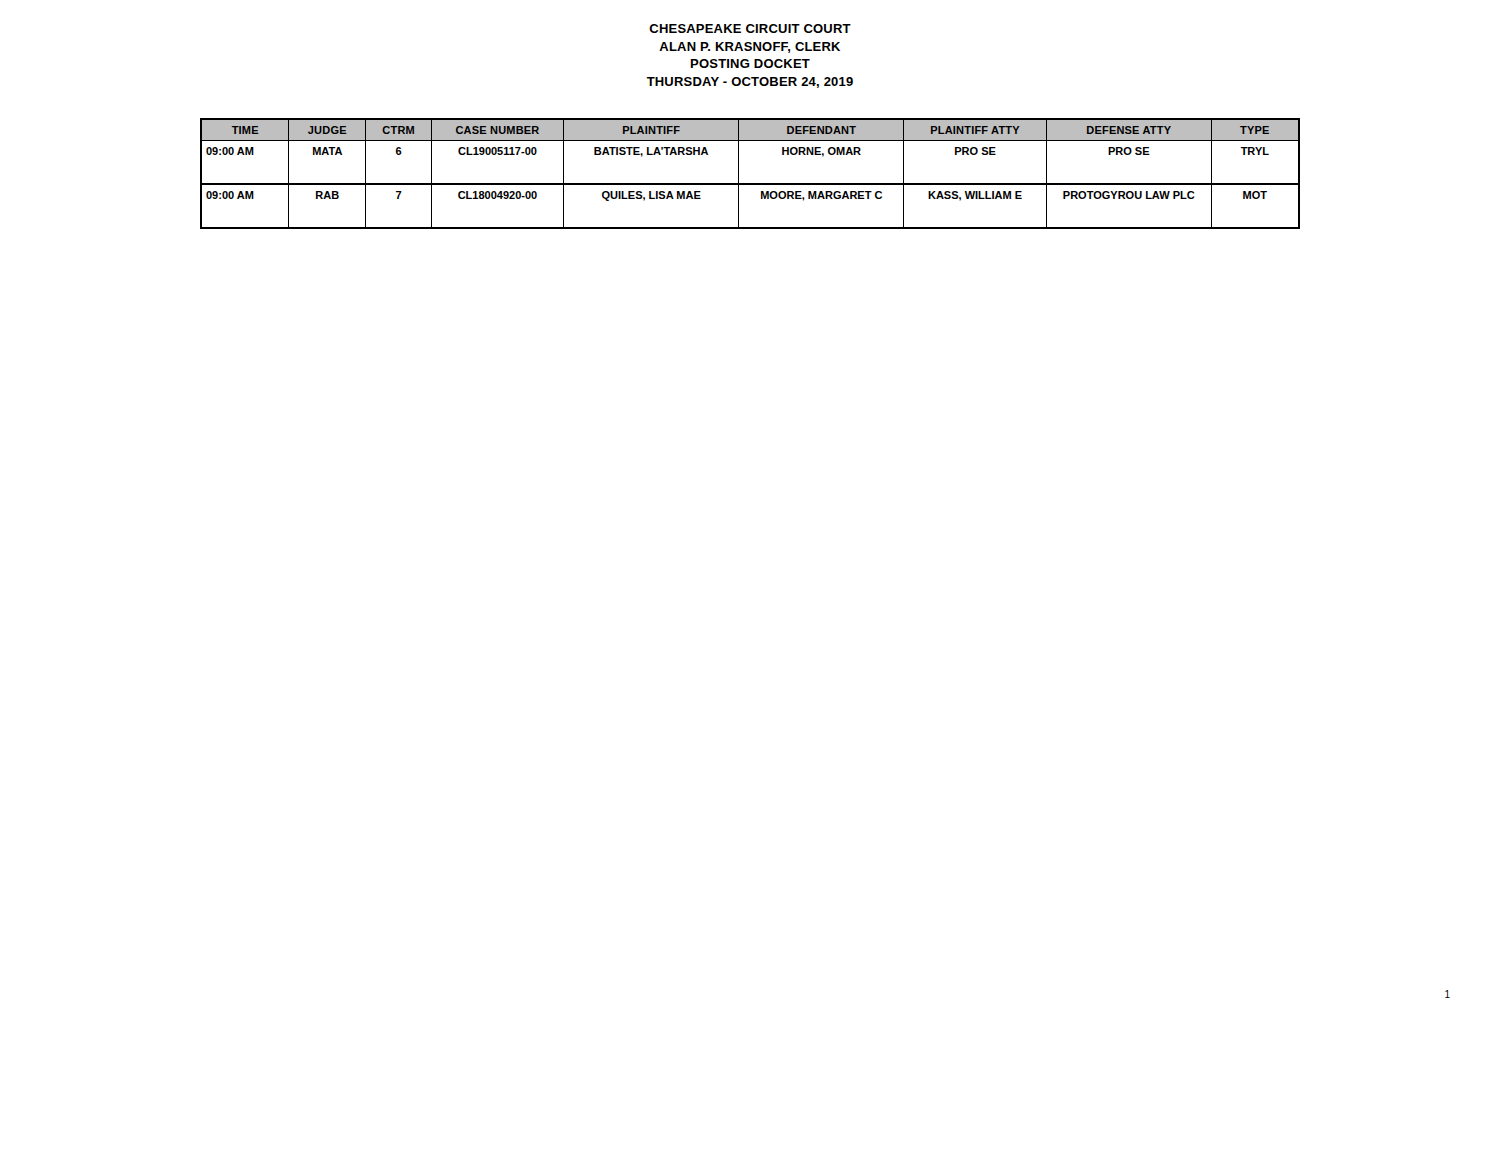CHESAPEAKE CIRCUIT COURT
ALAN P. KRASNOFF, CLERK
POSTING DOCKET
THURSDAY - OCTOBER 24, 2019
| TIME | JUDGE | CTRM | CASE NUMBER | PLAINTIFF | DEFENDANT | PLAINTIFF ATTY | DEFENSE ATTY | TYPE |
| --- | --- | --- | --- | --- | --- | --- | --- | --- |
| 09:00 AM | MATA | 6 | CL19005117-00 | BATISTE, LA'TARSHA | HORNE, OMAR | PRO SE | PRO SE | TRYL |
| 09:00 AM | RAB | 7 | CL18004920-00 | QUILES, LISA MAE | MOORE, MARGARET C | KASS, WILLIAM E | PROTOGYROU LAW PLC | MOT |
1